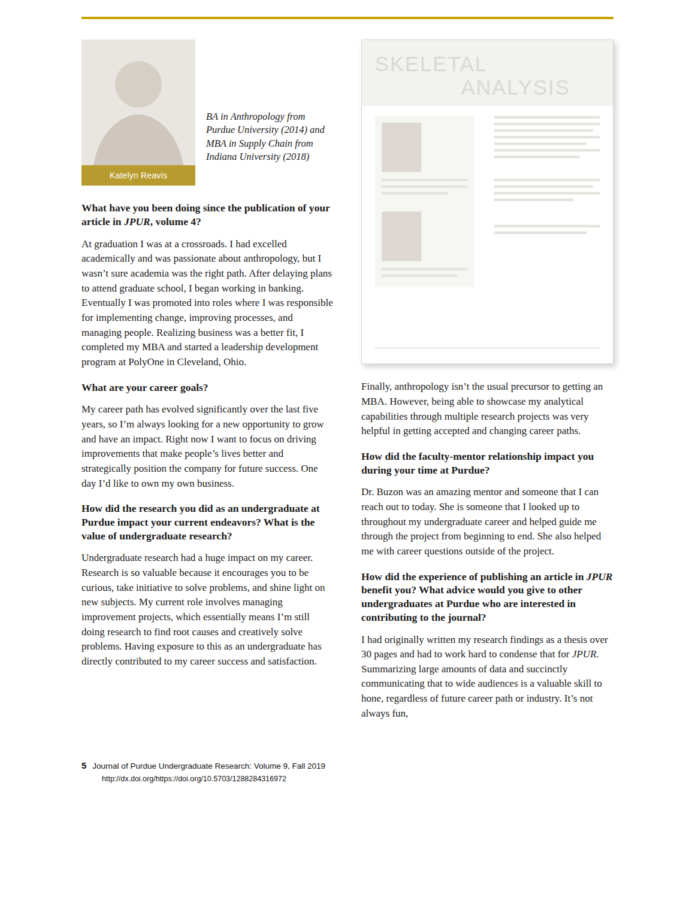Katelyn Reavis
BA in Anthropology from Purdue University (2014) and MBA in Supply Chain from Indiana University (2018)
What have you been doing since the publication of your article in JPUR, volume 4?
At graduation I was at a crossroads. I had excelled academically and was passionate about anthropology, but I wasn’t sure academia was the right path. After delaying plans to attend graduate school, I began working in banking. Eventually I was promoted into roles where I was responsible for implementing change, improving processes, and managing people. Realizing business was a better fit, I completed my MBA and started a leadership development program at PolyOne in Cleveland, Ohio.
What are your career goals?
My career path has evolved significantly over the last five years, so I’m always looking for a new opportunity to grow and have an impact. Right now I want to focus on driving improvements that make people’s lives better and strategically position the company for future success. One day I’d like to own my own business.
How did the research you did as an undergraduate at Purdue impact your current endeavors? What is the value of undergraduate research?
Undergraduate research had a huge impact on my career. Research is so valuable because it encourages you to be curious, take initiative to solve problems, and shine light on new subjects. My current role involves managing improvement projects, which essentially means I’m still doing research to find root causes and creatively solve problems. Having exposure to this as an undergraduate has directly contributed to my career success and satisfaction.
Finally, anthropology isn’t the usual precursor to getting an MBA. However, being able to showcase my analytical capabilities through multiple research projects was very helpful in getting accepted and changing career paths.
How did the faculty-mentor relationship impact you during your time at Purdue?
Dr. Buzon was an amazing mentor and someone that I can reach out to today. She is someone that I looked up to throughout my undergraduate career and helped guide me through the project from beginning to end. She also helped me with career questions outside of the project.
How did the experience of publishing an article in JPUR benefit you? What advice would you give to other undergraduates at Purdue who are interested in contributing to the journal?
I had originally written my research findings as a thesis over 30 pages and had to work hard to condense that for JPUR. Summarizing large amounts of data and succinctly communicating that to wide audiences is a valuable skill to hone, regardless of future career path or industry. It’s not always fun,
5 Journal of Purdue Undergraduate Research: Volume 9, Fall 2019 http://dx.doi.org/https://doi.org/10.5703/1288284316972